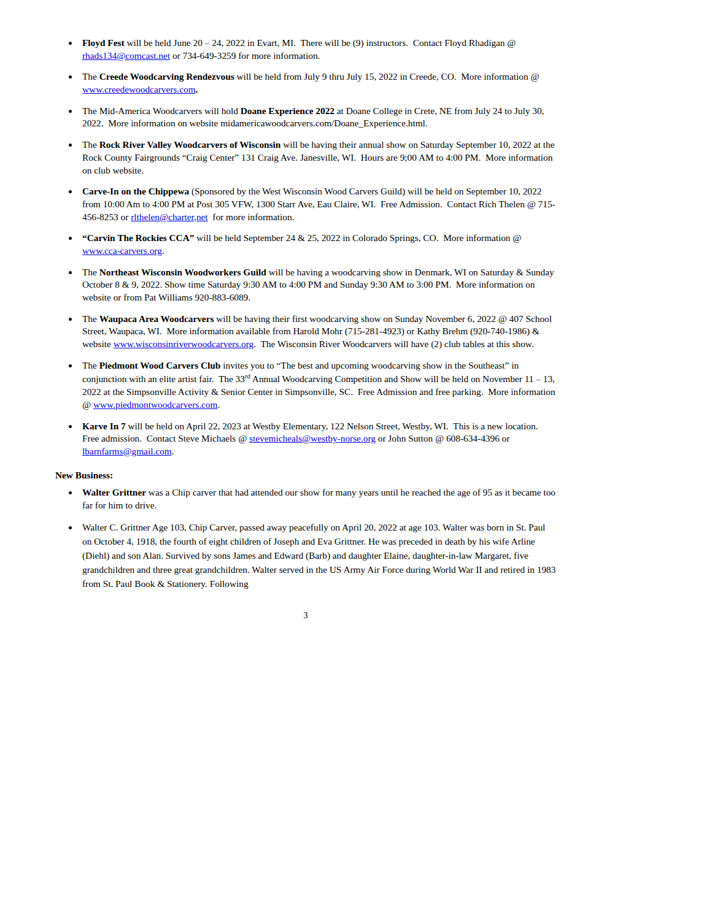Floyd Fest will be held June 20 – 24, 2022 in Evart, MI. There will be (9) instructors. Contact Floyd Rhadigan @ rhads134@comcast.net or 734-649-3259 for more information.
The Creede Woodcarving Rendezvous will be held from July 9 thru July 15, 2022 in Creede, CO. More information @ www.creedewoodcarvers.com.
The Mid-America Woodcarvers will hold Doane Experience 2022 at Doane College in Crete, NE from July 24 to July 30, 2022. More information on website midamericawoodcarvers.com/Doane_Experience.html.
The Rock River Valley Woodcarvers of Wisconsin will be having their annual show on Saturday September 10, 2022 at the Rock County Fairgrounds “Craig Center” 131 Craig Ave. Janesville, WI. Hours are 9;00 AM to 4:00 PM. More information on club website.
Carve-In on the Chippewa (Sponsored by the West Wisconsin Wood Carvers Guild) will be held on September 10, 2022 from 10:00 Am to 4:00 PM at Post 305 VFW, 1300 Starr Ave, Eau Claire, WI. Free Admission. Contact Rich Thelen @ 715-456-8253 or rlthelen@charter,net for more information.
“Carvin The Rockies CCA” will be held September 24 & 25, 2022 in Colorado Springs, CO. More information @ www.cca-carvers.org.
The Northeast Wisconsin Woodworkers Guild will be having a woodcarving show in Denmark, WI on Saturday & Sunday October 8 & 9, 2022. Show time Saturday 9:30 AM to 4:00 PM and Sunday 9:30 AM to 3:00 PM. More information on website or from Pat Williams 920-883-6089.
The Waupaca Area Woodcarvers will be having their first woodcarving show on Sunday November 6, 2022 @ 407 School Street, Waupaca, WI. More information available from Harold Mohr (715-281-4923) or Kathy Brehm (920-740-1986) & website www.wisconsinriverwoodcarvers.org. The Wisconsin River Woodcarvers will have (2) club tables at this show.
The Piedmont Wood Carvers Club invites you to “The best and upcoming woodcarving show in the Southeast” in conjunction with an elite artist fair. The 33rd Annual Woodcarving Competition and Show will be held on November 11 – 13, 2022 at the Simpsonville Activity & Senior Center in Simpsonville, SC. Free Admission and free parking. More information @ www.piedmontwoodcarvers.com.
Karve In 7 will be held on April 22, 2023 at Westby Elementary, 122 Nelson Street, Westby, WI. This is a new location. Free admission. Contact Steve Michaels @ stevemicheals@westby-norse.org or John Sutton @ 608-634-4396 or lbarnfarms@gmail.com.
New Business:
Walter Grittner was a Chip carver that had attended our show for many years until he reached the age of 95 as it became too far for him to drive.
Walter C. Grittner Age 103, Chip Carver, passed away peacefully on April 20, 2022 at age 103. Walter was born in St. Paul on October 4, 1918, the fourth of eight children of Joseph and Eva Grittner. He was preceded in death by his wife Arline (Diehl) and son Alan. Survived by sons James and Edward (Barb) and daughter Elaine, daughter-in-law Margaret, five grandchildren and three great grandchildren. Walter served in the US Army Air Force during World War II and retired in 1983 from St. Paul Book & Stationery. Following
3